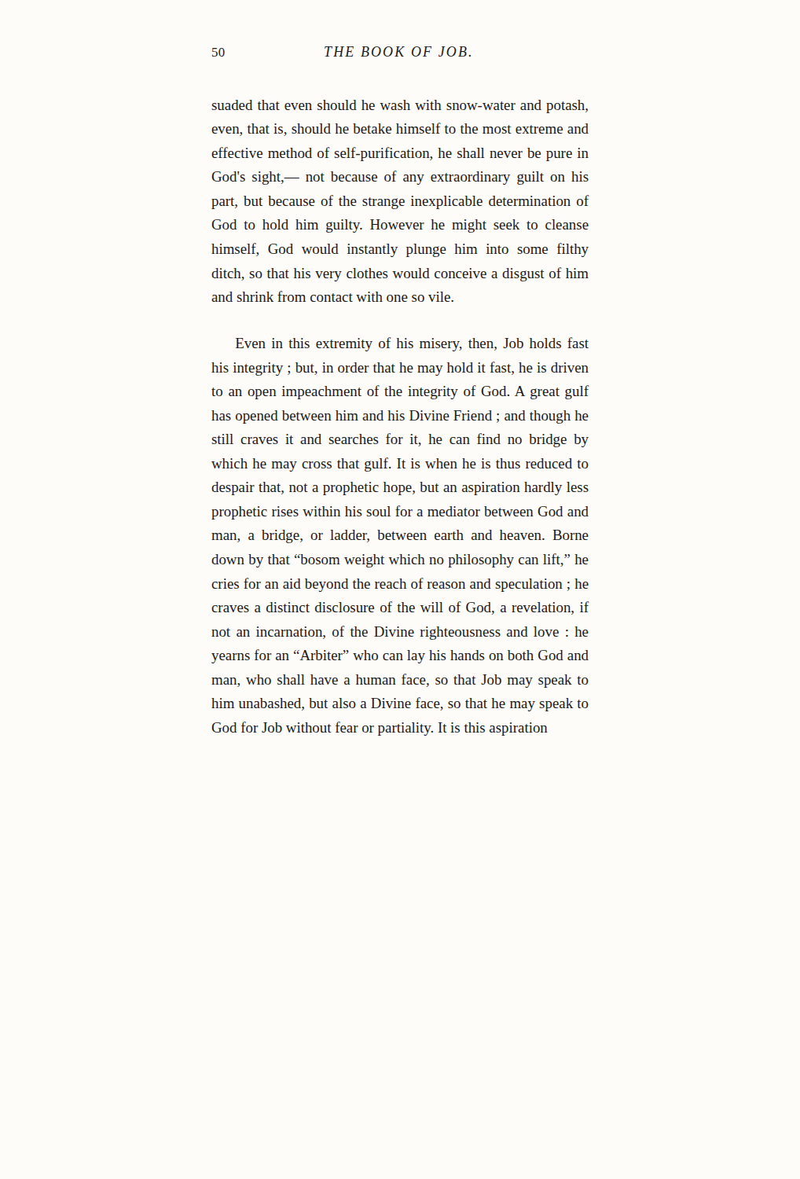50 The Book of Job.
suaded that even should he wash with snow-water and potash, even, that is, should he betake himself to the most extreme and effective method of self-purification, he shall never be pure in God's sight,— not because of any extraordinary guilt on his part, but because of the strange inexplicable determination of God to hold him guilty. However he might seek to cleanse himself, God would instantly plunge him into some filthy ditch, so that his very clothes would conceive a disgust of him and shrink from contact with one so vile.
Even in this extremity of his misery, then, Job holds fast his integrity ; but, in order that he may hold it fast, he is driven to an open impeachment of the integrity of God. A great gulf has opened between him and his Divine Friend ; and though he still craves it and searches for it, he can find no bridge by which he may cross that gulf. It is when he is thus reduced to despair that, not a prophetic hope, but an aspiration hardly less prophetic rises within his soul for a mediator between God and man, a bridge, or ladder, between earth and heaven. Borne down by that “bosom weight which no philosophy can lift,” he cries for an aid beyond the reach of reason and speculation ; he craves a distinct disclosure of the will of God, a revelation, if not an incarnation, of the Divine righteousness and love : he yearns for an “Arbiter” who can lay his hands on both God and man, who shall have a human face, so that Job may speak to him unabashed, but also a Divine face, so that he may speak to God for Job without fear or partiality. It is this aspiration